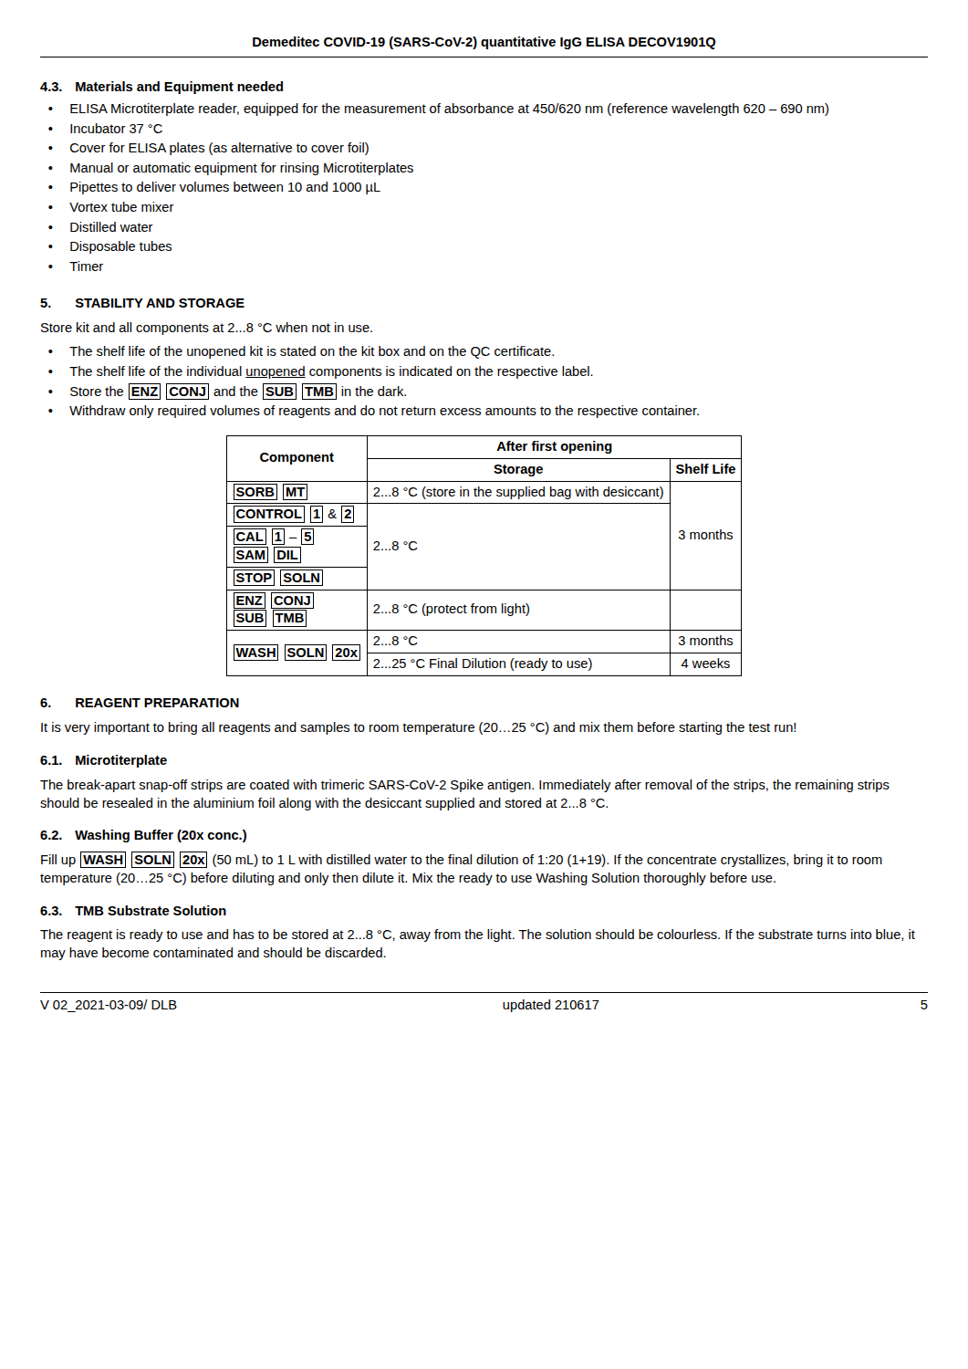Demeditec COVID-19 (SARS-CoV-2) quantitative IgG ELISA DECOV1901Q
4.3. Materials and Equipment needed
ELISA Microtiterplate reader, equipped for the measurement of absorbance at 450/620 nm (reference wavelength 620 – 690 nm)
Incubator 37 °C
Cover for ELISA plates (as alternative to cover foil)
Manual or automatic equipment for rinsing Microtiterplates
Pipettes to deliver volumes between 10 and 1000 µL
Vortex tube mixer
Distilled water
Disposable tubes
Timer
5. STABILITY AND STORAGE
Store kit and all components at 2...8 °C when not in use.
The shelf life of the unopened kit is stated on the kit box and on the QC certificate.
The shelf life of the individual unopened components is indicated on the respective label.
Store the ENZ CONJ and the SUB TMB in the dark.
Withdraw only required volumes of reagents and do not return excess amounts to the respective container.
| Component | After first opening |
| --- | --- |
| Storage | Shelf Life |
| SORB MT | 2...8 °C (store in the supplied bag with desiccant) | 3 months |
| CONTROL 1 & 2 | 2...8 °C |
| CAL 1 – 5 SAM DIL |
| STOP SOLN |
| ENZ CONJ SUB TMB | 2...8 °C (protect from light) | |
| WASH SOLN 20x | 2...8 °C | 3 months |
| 2...25 °C Final Dilution (ready to use) | 4 weeks |
6. REAGENT PREPARATION
It is very important to bring all reagents and samples to room temperature (20…25 °C) and mix them before starting the test run!
6.1. Microtiterplate
The break-apart snap-off strips are coated with trimeric SARS-CoV-2 Spike antigen. Immediately after removal of the strips, the remaining strips should be resealed in the aluminium foil along with the desiccant supplied and stored at 2...8 °C.
6.2. Washing Buffer (20x conc.)
Fill up WASH SOLN 20x (50 mL) to 1 L with distilled water to the final dilution of 1:20 (1+19). If the concentrate crystallizes, bring it to room temperature (20…25 °C) before diluting and only then dilute it. Mix the ready to use Washing Solution thoroughly before use.
6.3. TMB Substrate Solution
The reagent is ready to use and has to be stored at 2...8 °C, away from the light. The solution should be colourless. If the substrate turns into blue, it may have become contaminated and should be discarded.
V 02_2021-03-09/ DLB
updated 210617
5